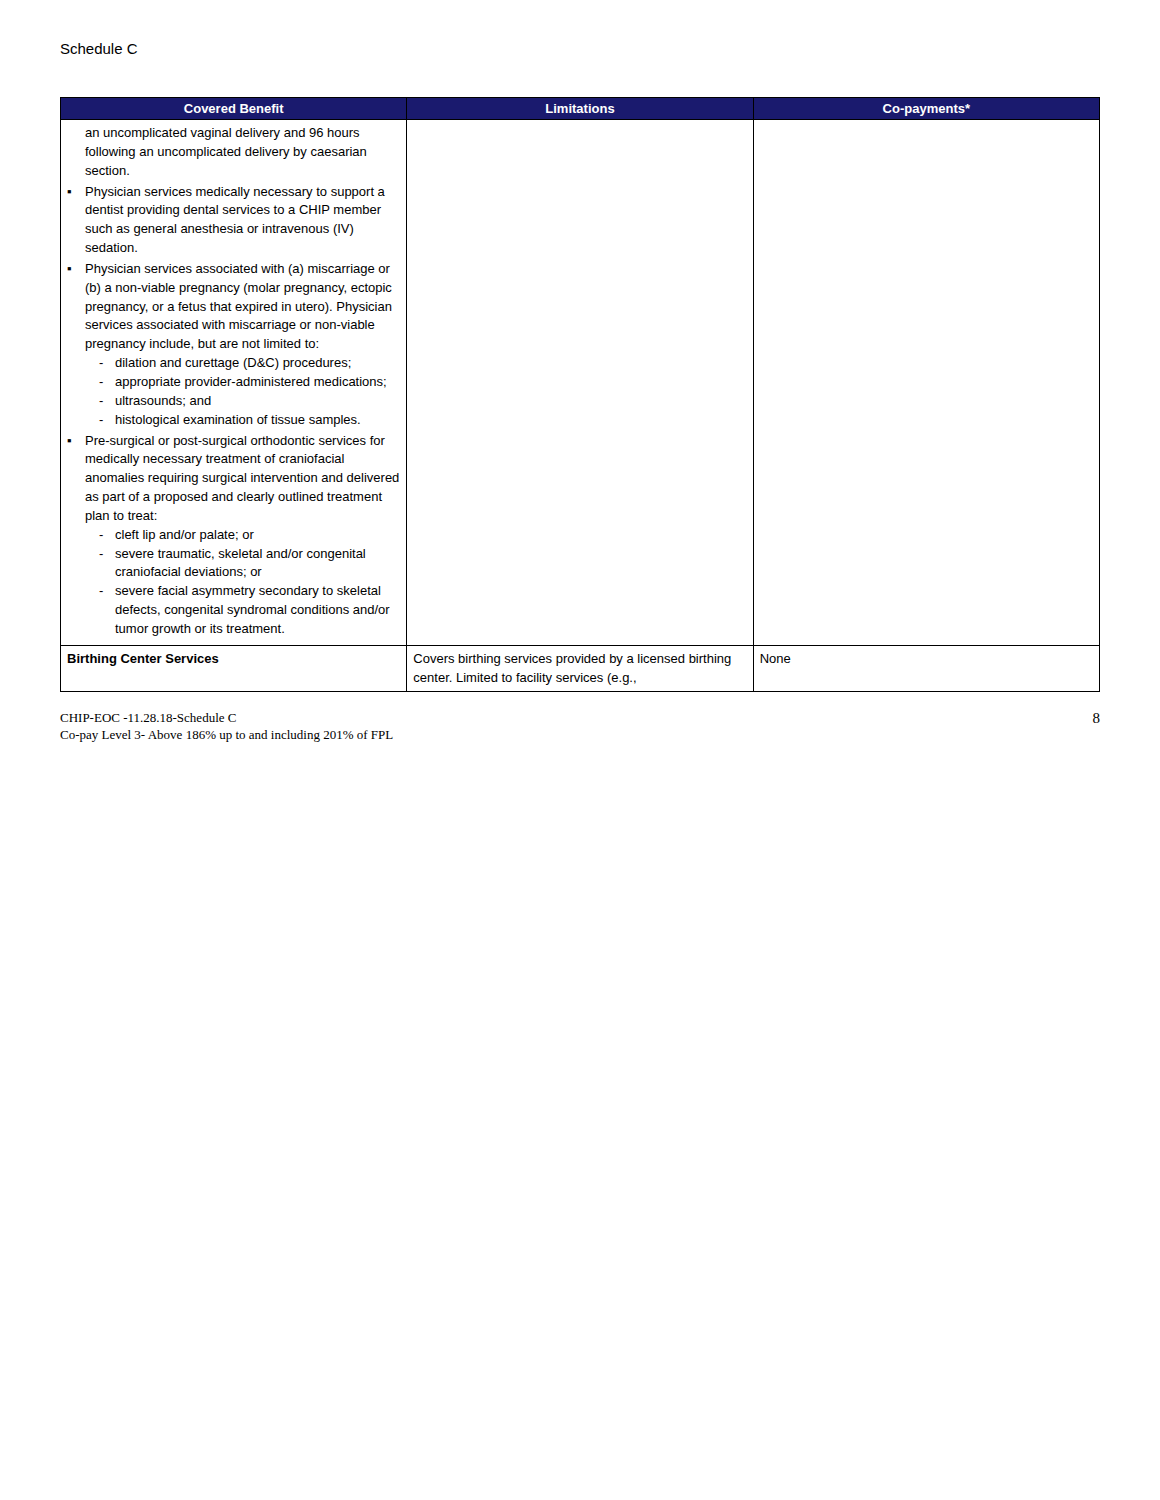Schedule C
| Covered Benefit | Limitations | Co-payments* |
| --- | --- | --- |
| an uncomplicated vaginal delivery and 96 hours following an uncomplicated delivery by caesarian section. Physician services medically necessary to support a dentist providing dental services to a CHIP member such as general anesthesia or intravenous (IV) sedation. Physician services associated with (a) miscarriage or (b) a non-viable pregnancy (molar pregnancy, ectopic pregnancy, or a fetus that expired in utero). Physician services associated with miscarriage or non-viable pregnancy include, but are not limited to: dilation and curettage (D&C) procedures; appropriate provider-administered medications; ultrasounds; and histological examination of tissue samples. Pre-surgical or post-surgical orthodontic services for medically necessary treatment of craniofacial anomalies requiring surgical intervention and delivered as part of a proposed and clearly outlined treatment plan to treat: cleft lip and/or palate; or severe traumatic, skeletal and/or congenital craniofacial deviations; or severe facial asymmetry secondary to skeletal defects, congenital syndromal conditions and/or tumor growth or its treatment. | | |
| Birthing Center Services | Covers birthing services provided by a licensed birthing center. Limited to facility services (e.g., | None |
CHIP-EOC -11.28.18-Schedule C
Co-pay Level 3- Above 186% up to and including 201% of FPL
8